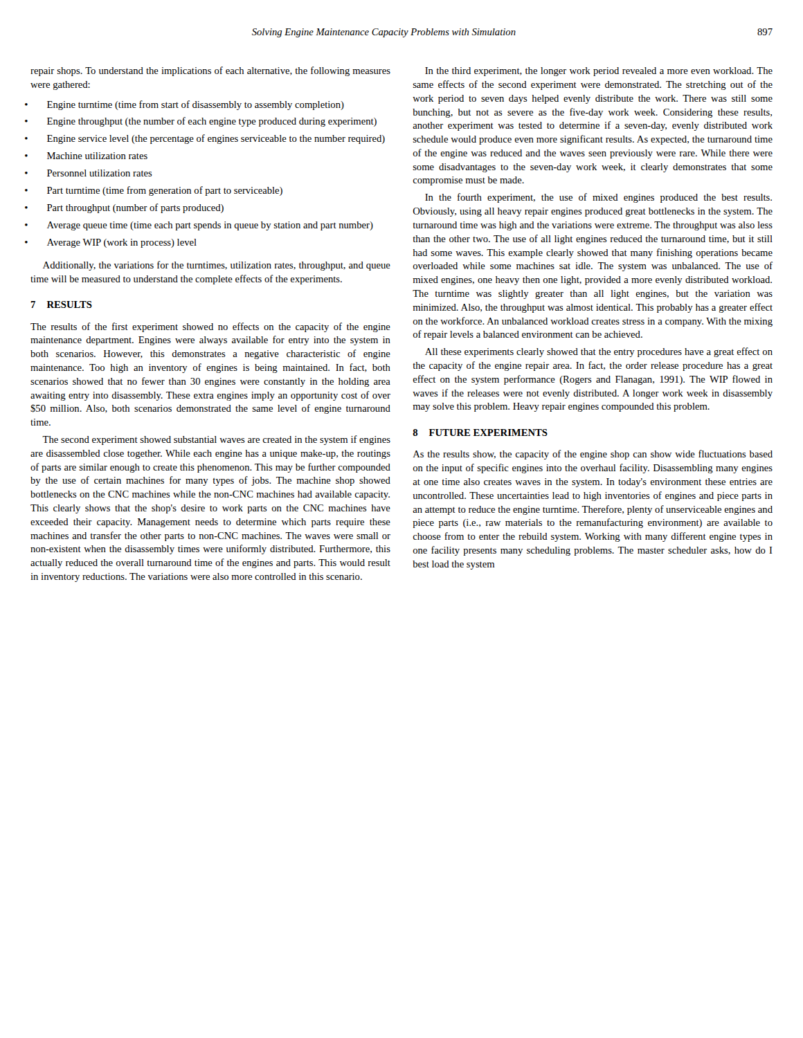Solving Engine Maintenance Capacity Problems with Simulation
897
repair shops. To understand the implications of each alternative, the following measures were gathered:
Engine turntime (time from start of disassembly to assembly completion)
Engine throughput (the number of each engine type produced during experiment)
Engine service level (the percentage of engines serviceable to the number required)
Machine utilization rates
Personnel utilization rates
Part turntime (time from generation of part to serviceable)
Part throughput (number of parts produced)
Average queue time (time each part spends in queue by station and part number)
Average WIP (work in process) level
Additionally, the variations for the turntimes, utilization rates, throughput, and queue time will be measured to understand the complete effects of the experiments.
7 RESULTS
The results of the first experiment showed no effects on the capacity of the engine maintenance department. Engines were always available for entry into the system in both scenarios. However, this demonstrates a negative characteristic of engine maintenance. Too high an inventory of engines is being maintained. In fact, both scenarios showed that no fewer than 30 engines were constantly in the holding area awaiting entry into disassembly. These extra engines imply an opportunity cost of over $50 million. Also, both scenarios demonstrated the same level of engine turnaround time.
The second experiment showed substantial waves are created in the system if engines are disassembled close together. While each engine has a unique make-up, the routings of parts are similar enough to create this phenomenon. This may be further compounded by the use of certain machines for many types of jobs. The machine shop showed bottlenecks on the CNC machines while the non-CNC machines had available capacity. This clearly shows that the shop's desire to work parts on the CNC machines have exceeded their capacity. Management needs to determine which parts require these machines and transfer the other parts to non-CNC machines. The waves were small or non-existent when the disassembly times were uniformly distributed. Furthermore, this actually reduced the overall turnaround time of the engines and parts. This would result in inventory reductions. The variations were also more controlled in this scenario.
In the third experiment, the longer work period revealed a more even workload. The same effects of the second experiment were demonstrated. The stretching out of the work period to seven days helped evenly distribute the work. There was still some bunching, but not as severe as the five-day work week. Considering these results, another experiment was tested to determine if a seven-day, evenly distributed work schedule would produce even more significant results. As expected, the turnaround time of the engine was reduced and the waves seen previously were rare. While there were some disadvantages to the seven-day work week, it clearly demonstrates that some compromise must be made.
In the fourth experiment, the use of mixed engines produced the best results. Obviously, using all heavy repair engines produced great bottlenecks in the system. The turnaround time was high and the variations were extreme. The throughput was also less than the other two. The use of all light engines reduced the turnaround time, but it still had some waves. This example clearly showed that many finishing operations became overloaded while some machines sat idle. The system was unbalanced. The use of mixed engines, one heavy then one light, provided a more evenly distributed workload. The turntime was slightly greater than all light engines, but the variation was minimized. Also, the throughput was almost identical. This probably has a greater effect on the workforce. An unbalanced workload creates stress in a company. With the mixing of repair levels a balanced environment can be achieved.
All these experiments clearly showed that the entry procedures have a great effect on the capacity of the engine repair area. In fact, the order release procedure has a great effect on the system performance (Rogers and Flanagan, 1991). The WIP flowed in waves if the releases were not evenly distributed. A longer work week in disassembly may solve this problem. Heavy repair engines compounded this problem.
8 FUTURE EXPERIMENTS
As the results show, the capacity of the engine shop can show wide fluctuations based on the input of specific engines into the overhaul facility. Disassembling many engines at one time also creates waves in the system. In today's environment these entries are uncontrolled. These uncertainties lead to high inventories of engines and piece parts in an attempt to reduce the engine turntime. Therefore, plenty of unserviceable engines and piece parts (i.e., raw materials to the remanufacturing environment) are available to choose from to enter the rebuild system. Working with many different engine types in one facility presents many scheduling problems. The master scheduler asks, how do I best load the system